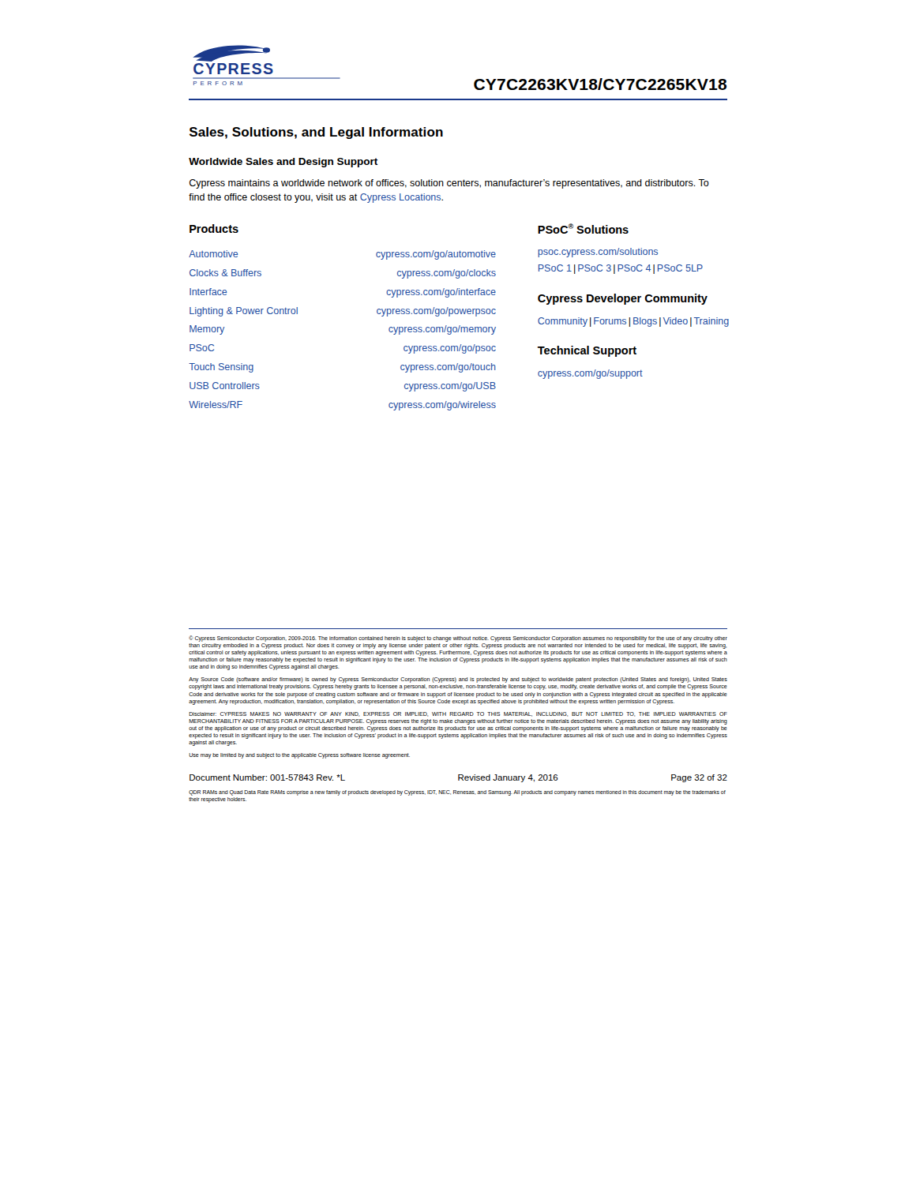CYPRESS PERFORM
CY7C2263KV18/CY7C2265KV18
Sales, Solutions, and Legal Information
Worldwide Sales and Design Support
Cypress maintains a worldwide network of offices, solution centers, manufacturer’s representatives, and distributors. To find the office closest to you, visit us at Cypress Locations.
Products
| Automotive | cypress.com/go/automotive |
| Clocks & Buffers | cypress.com/go/clocks |
| Interface | cypress.com/go/interface |
| Lighting & Power Control | cypress.com/go/powerpsoc |
| Memory | cypress.com/go/memory |
| PSoC | cypress.com/go/psoc |
| Touch Sensing | cypress.com/go/touch |
| USB Controllers | cypress.com/go/USB |
| Wireless/RF | cypress.com/go/wireless |
PSoC® Solutions
psoc.cypress.com/solutions
PSoC 1|PSoC 3|PSoC 4|PSoC 5LP
Cypress Developer Community
Community|Forums|Blogs|Video|Training
Technical Support
cypress.com/go/support
© Cypress Semiconductor Corporation, 2009-2016. The information contained herein is subject to change without notice. Cypress Semiconductor Corporation assumes no responsibility for the use of any circuitry other than circuitry embodied in a Cypress product. Nor does it convey or imply any license under patent or other rights. Cypress products are not warranted nor intended to be used for medical, life support, life saving, critical control or safety applications, unless pursuant to an express written agreement with Cypress. Furthermore, Cypress does not authorize its products for use as critical components in life-support systems where a malfunction or failure may reasonably be expected to result in significant injury to the user. The inclusion of Cypress products in life-support systems application implies that the manufacturer assumes all risk of such use and in doing so indemnifies Cypress against all charges.
Any Source Code (software and/or firmware) is owned by Cypress Semiconductor Corporation (Cypress) and is protected by and subject to worldwide patent protection (United States and foreign), United States copyright laws and international treaty provisions. Cypress hereby grants to licensee a personal, non-exclusive, non-transferable license to copy, use, modify, create derivative works of, and compile the Cypress Source Code and derivative works for the sole purpose of creating custom software and or firmware in support of licensee product to be used only in conjunction with a Cypress integrated circuit as specified in the applicable agreement. Any reproduction, modification, translation, compilation, or representation of this Source Code except as specified above is prohibited without the express written permission of Cypress.
Disclaimer: CYPRESS MAKES NO WARRANTY OF ANY KIND, EXPRESS OR IMPLIED, WITH REGARD TO THIS MATERIAL, INCLUDING, BUT NOT LIMITED TO, THE IMPLIED WARRANTIES OF MERCHANTABILITY AND FITNESS FOR A PARTICULAR PURPOSE. Cypress reserves the right to make changes without further notice to the materials described herein. Cypress does not assume any liability arising out of the application or use of any product or circuit described herein. Cypress does not authorize its products for use as critical components in life-support systems where a malfunction or failure may reasonably be expected to result in significant injury to the user. The inclusion of Cypress’ product in a life-support systems application implies that the manufacturer assumes all risk of such use and in doing so indemnifies Cypress against all charges.
Use may be limited by and subject to the applicable Cypress software license agreement.
Document Number: 001-57843 Rev. *L
Revised January 4, 2016
Page 32 of 32
QDR RAMs and Quad Data Rate RAMs comprise a new family of products developed by Cypress, IDT, NEC, Renesas, and Samsung. All products and company names mentioned in this document may be the trademarks of their respective holders.